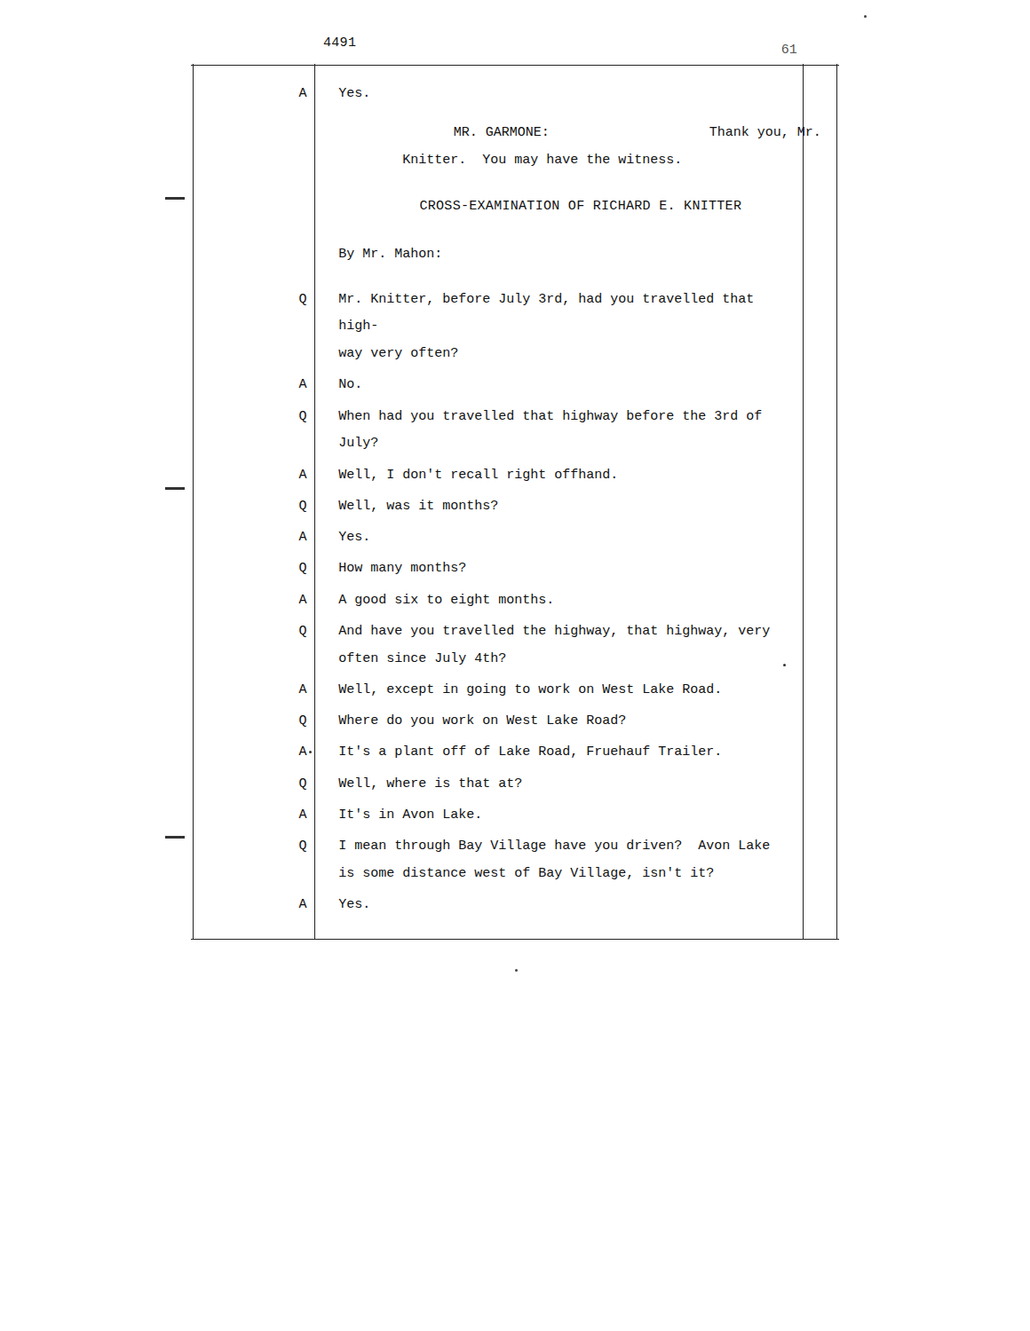4491
61   
A
Yes.
MR. GARMONE: Thank you, Mr.
Knitter. You may have the witness.
CROSS-EXAMINATION OF RICHARD E. KNITTER
By Mr. Mahon:
Q
Mr. Knitter, before July 3rd, had you travelled that high-
way very often?
A
No.
Q
When had you travelled that highway before the 3rd of July?
A
Well, I don't recall right offhand.
Q
Well, was it months?
A
Yes.
Q
How many months?
A
A good six to eight months.
Q
And have you travelled the highway, that highway, very
often since July 4th?
A
Well, except in going to work on West Lake Road.
Q
Where do you work on West Lake Road?
A
It's a plant off of Lake Road, Fruehauf Trailer.
Q
Well, where is that at?
A
It's in Avon Lake.
Q
I mean through Bay Village have you driven? Avon Lake
is some distance west of Bay Village, isn't it?
A
Yes.